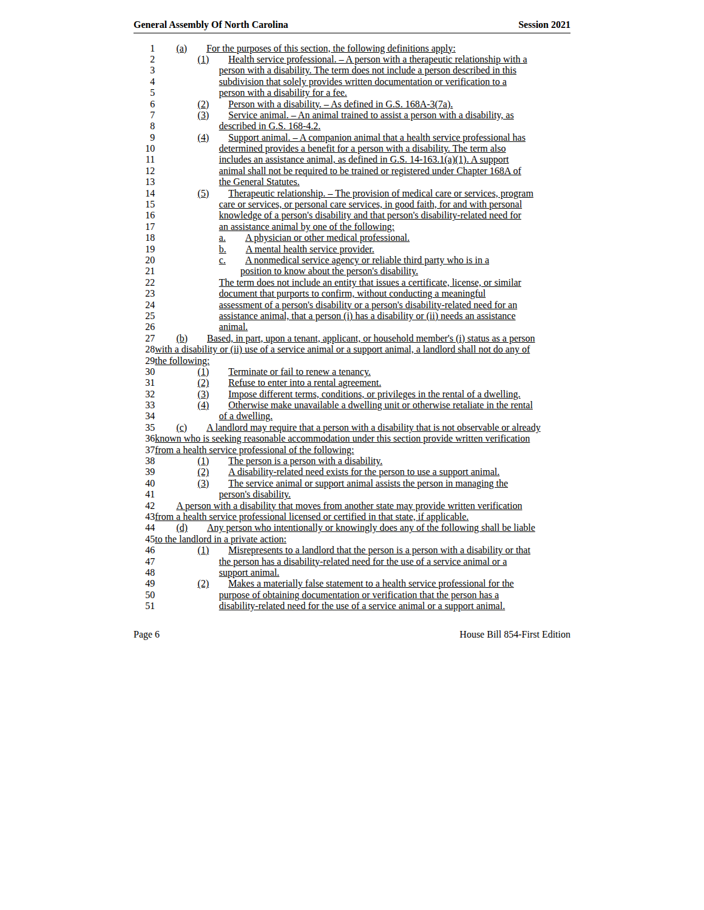General Assembly Of North Carolina
Session 2021
| 1 | (a) For the purposes of this section, the following definitions apply: |
| 2 | (1) Health service professional. – A person with a therapeutic relationship with a |
| 3 | person with a disability. The term does not include a person described in this |
| 4 | subdivision that solely provides written documentation or verification to a |
| 5 | person with a disability for a fee. |
| 6 | (2) Person with a disability. – As defined in G.S. 168A-3(7a). |
| 7 | (3) Service animal. – An animal trained to assist a person with a disability, as |
| 8 | described in G.S. 168-4.2. |
| 9 | (4) Support animal. – A companion animal that a health service professional has |
| 10 | determined provides a benefit for a person with a disability. The term also |
| 11 | includes an assistance animal, as defined in G.S. 14-163.1(a)(1). A support |
| 12 | animal shall not be required to be trained or registered under Chapter 168A of |
| 13 | the General Statutes. |
| 14 | (5) Therapeutic relationship. – The provision of medical care or services, program |
| 15 | care or services, or personal care services, in good faith, for and with personal |
| 16 | knowledge of a person's disability and that person's disability-related need for |
| 17 | an assistance animal by one of the following: |
| 18 | a. A physician or other medical professional. |
| 19 | b. A mental health service provider. |
| 20 | c. A nonmedical service agency or reliable third party who is in a |
| 21 | position to know about the person's disability. |
| 22 | The term does not include an entity that issues a certificate, license, or similar |
| 23 | document that purports to confirm, without conducting a meaningful |
| 24 | assessment of a person's disability or a person's disability-related need for an |
| 25 | assistance animal, that a person (i) has a disability or (ii) needs an assistance |
| 26 | animal. |
| 27 | (b) Based, in part, upon a tenant, applicant, or household member's (i) status as a person |
| 28 | with a disability or (ii) use of a service animal or a support animal, a landlord shall not do any of |
| 29 | the following: |
| 30 | (1) Terminate or fail to renew a tenancy. |
| 31 | (2) Refuse to enter into a rental agreement. |
| 32 | (3) Impose different terms, conditions, or privileges in the rental of a dwelling. |
| 33 | (4) Otherwise make unavailable a dwelling unit or otherwise retaliate in the rental |
| 34 | of a dwelling. |
| 35 | (c) A landlord may require that a person with a disability that is not observable or already |
| 36 | known who is seeking reasonable accommodation under this section provide written verification |
| 37 | from a health service professional of the following: |
| 38 | (1) The person is a person with a disability. |
| 39 | (2) A disability-related need exists for the person to use a support animal. |
| 40 | (3) The service animal or support animal assists the person in managing the |
| 41 | person's disability. |
| 42 | A person with a disability that moves from another state may provide written verification |
| 43 | from a health service professional licensed or certified in that state, if applicable. |
| 44 | (d) Any person who intentionally or knowingly does any of the following shall be liable |
| 45 | to the landlord in a private action: |
| 46 | (1) Misrepresents to a landlord that the person is a person with a disability or that |
| 47 | the person has a disability-related need for the use of a service animal or a |
| 48 | support animal. |
| 49 | (2) Makes a materially false statement to a health service professional for the |
| 50 | purpose of obtaining documentation or verification that the person has a |
| 51 | disability-related need for the use of a service animal or a support animal. |
Page 6
House Bill 854-First Edition